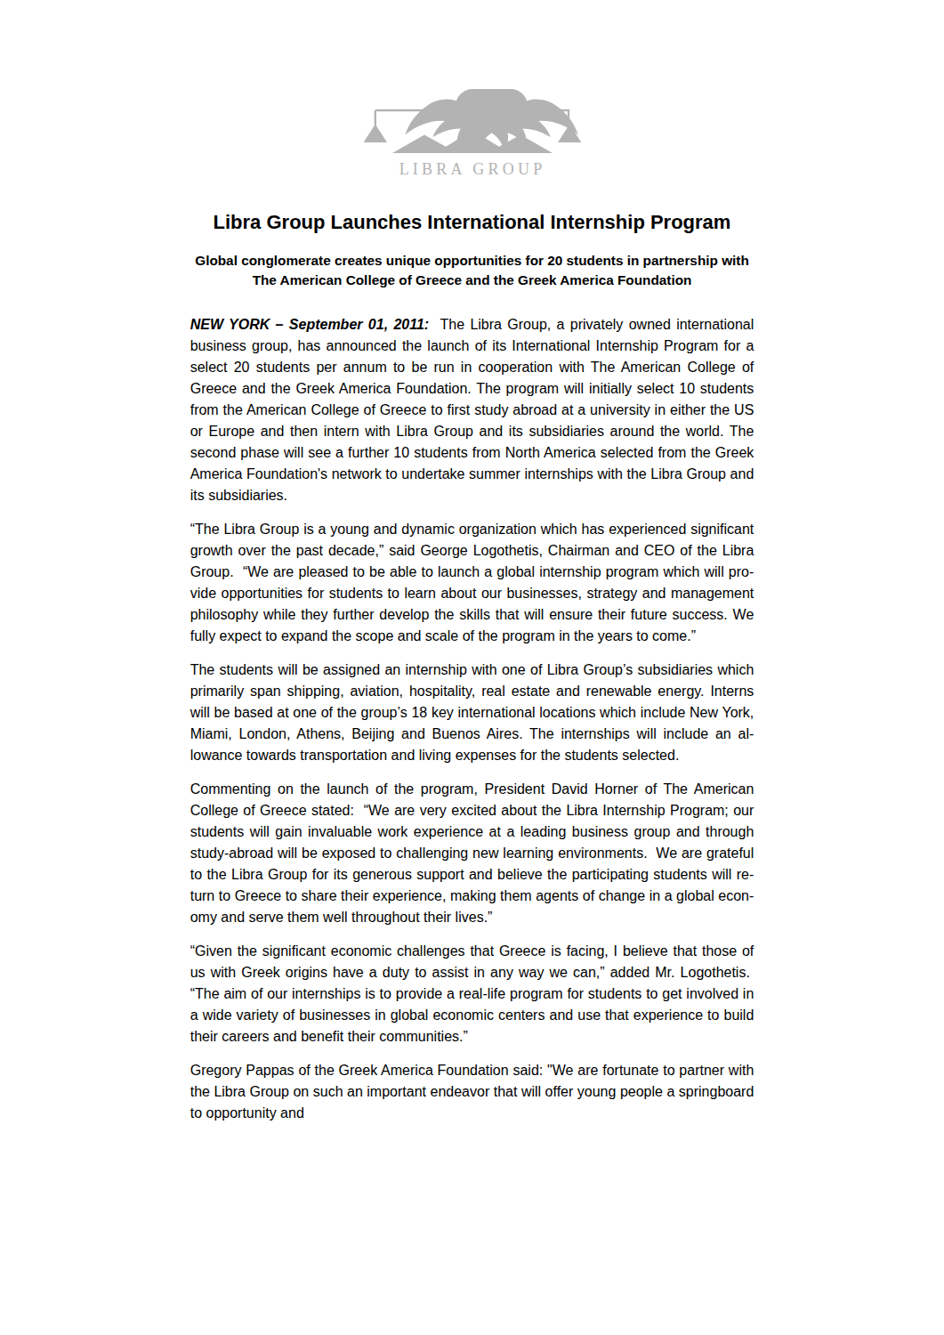LIBRA GROUP
Libra Group Launches International Internship Program
Global conglomerate creates unique opportunities for 20 students in partnership with
The American College of Greece and the Greek America Foundation
NEW YORK – September 01, 2011: The Libra Group, a privately owned international business group, has announced the launch of its International Internship Program for a select 20 students per annum to be run in cooperation with The American College of Greece and the Greek America Foundation. The program will initially select 10 students from the American College of Greece to first study abroad at a university in either the US or Europe and then intern with Libra Group and its subsidiaries around the world. The second phase will see a further 10 students from North America selected from the Greek America Foundation's network to undertake summer internships with the Libra Group and its subsidiaries.
“The Libra Group is a young and dynamic organization which has experienced significant growth over the past decade,” said George Logothetis, Chairman and CEO of the Libra Group. “We are pleased to be able to launch a global internship program which will provide opportunities for students to learn about our businesses, strategy and management philosophy while they further develop the skills that will ensure their future success. We fully expect to expand the scope and scale of the program in the years to come.”
The students will be assigned an internship with one of Libra Group’s subsidiaries which primarily span shipping, aviation, hospitality, real estate and renewable energy. Interns will be based at one of the group’s 18 key international locations which include New York, Miami, London, Athens, Beijing and Buenos Aires. The internships will include an allowance towards transportation and living expenses for the students selected.
Commenting on the launch of the program, President David Horner of The American College of Greece stated: “We are very excited about the Libra Internship Program; our students will gain invaluable work experience at a leading business group and through study-abroad will be exposed to challenging new learning environments. We are grateful to the Libra Group for its generous support and believe the participating students will return to Greece to share their experience, making them agents of change in a global economy and serve them well throughout their lives.”
“Given the significant economic challenges that Greece is facing, I believe that those of us with Greek origins have a duty to assist in any way we can,” added Mr. Logothetis. “The aim of our internships is to provide a real-life program for students to get involved in a wide variety of businesses in global economic centers and use that experience to build their careers and benefit their communities.”
Gregory Pappas of the Greek America Foundation said: "We are fortunate to partner with the Libra Group on such an important endeavor that will offer young people a springboard to opportunity and